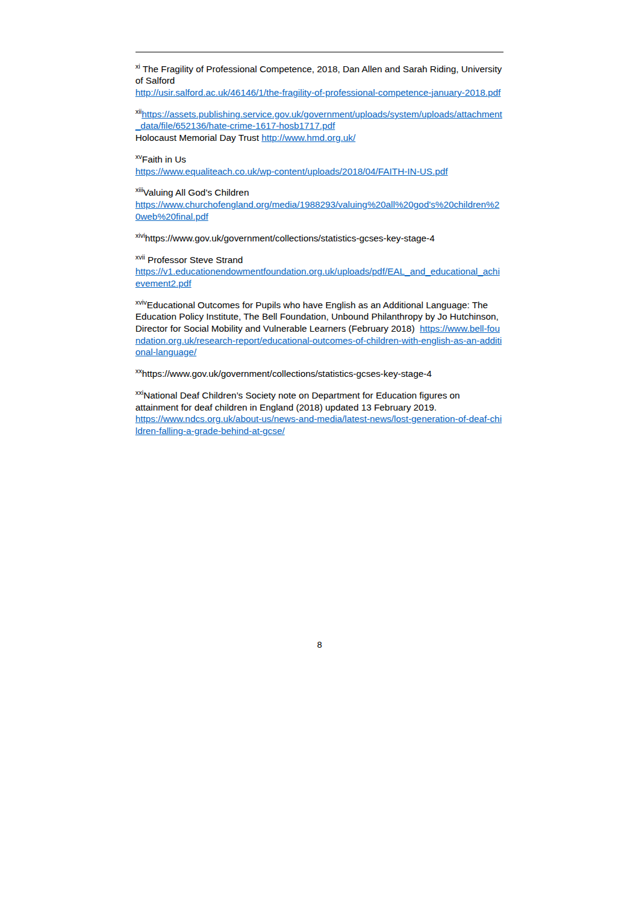xi The Fragility of Professional Competence, 2018, Dan Allen and Sarah Riding, University of Salford
http://usir.salford.ac.uk/46146/1/the-fragility-of-professional-competence-january-2018.pdf
xiihttps://assets.publishing.service.gov.uk/government/uploads/system/uploads/attachment_data/file/652136/hate-crime-1617-hosb1717.pdf
Holocaust Memorial Day Trust http://www.hmd.org.uk/
xvFaith in Us
https://www.equaliteach.co.uk/wp-content/uploads/2018/04/FAITH-IN-US.pdf
xiiiValuing All God’s Children
https://www.churchofengland.org/media/1988293/valuing%20all%20god's%20children%20web%20final.pdf
xivihttps://www.gov.uk/government/collections/statistics-gcses-key-stage-4
xvii Professor Steve Strand
https://v1.educationendowmentfoundation.org.uk/uploads/pdf/EAL_and_educational_achievement2.pdf
xvivEducational Outcomes for Pupils who have English as an Additional Language: The Education Policy Institute, The Bell Foundation, Unbound Philanthropy by Jo Hutchinson, Director for Social Mobility and Vulnerable Learners (February 2018) https://www.bell-foundation.org.uk/research-report/educational-outcomes-of-children-with-english-as-an-additional-language/
xxhttps://www.gov.uk/government/collections/statistics-gcses-key-stage-4
xxiNational Deaf Children’s Society note on Department for Education figures on attainment for deaf children in England (2018) updated 13 February 2019.
https://www.ndcs.org.uk/about-us/news-and-media/latest-news/lost-generation-of-deaf-children-falling-a-grade-behind-at-gcse/
8